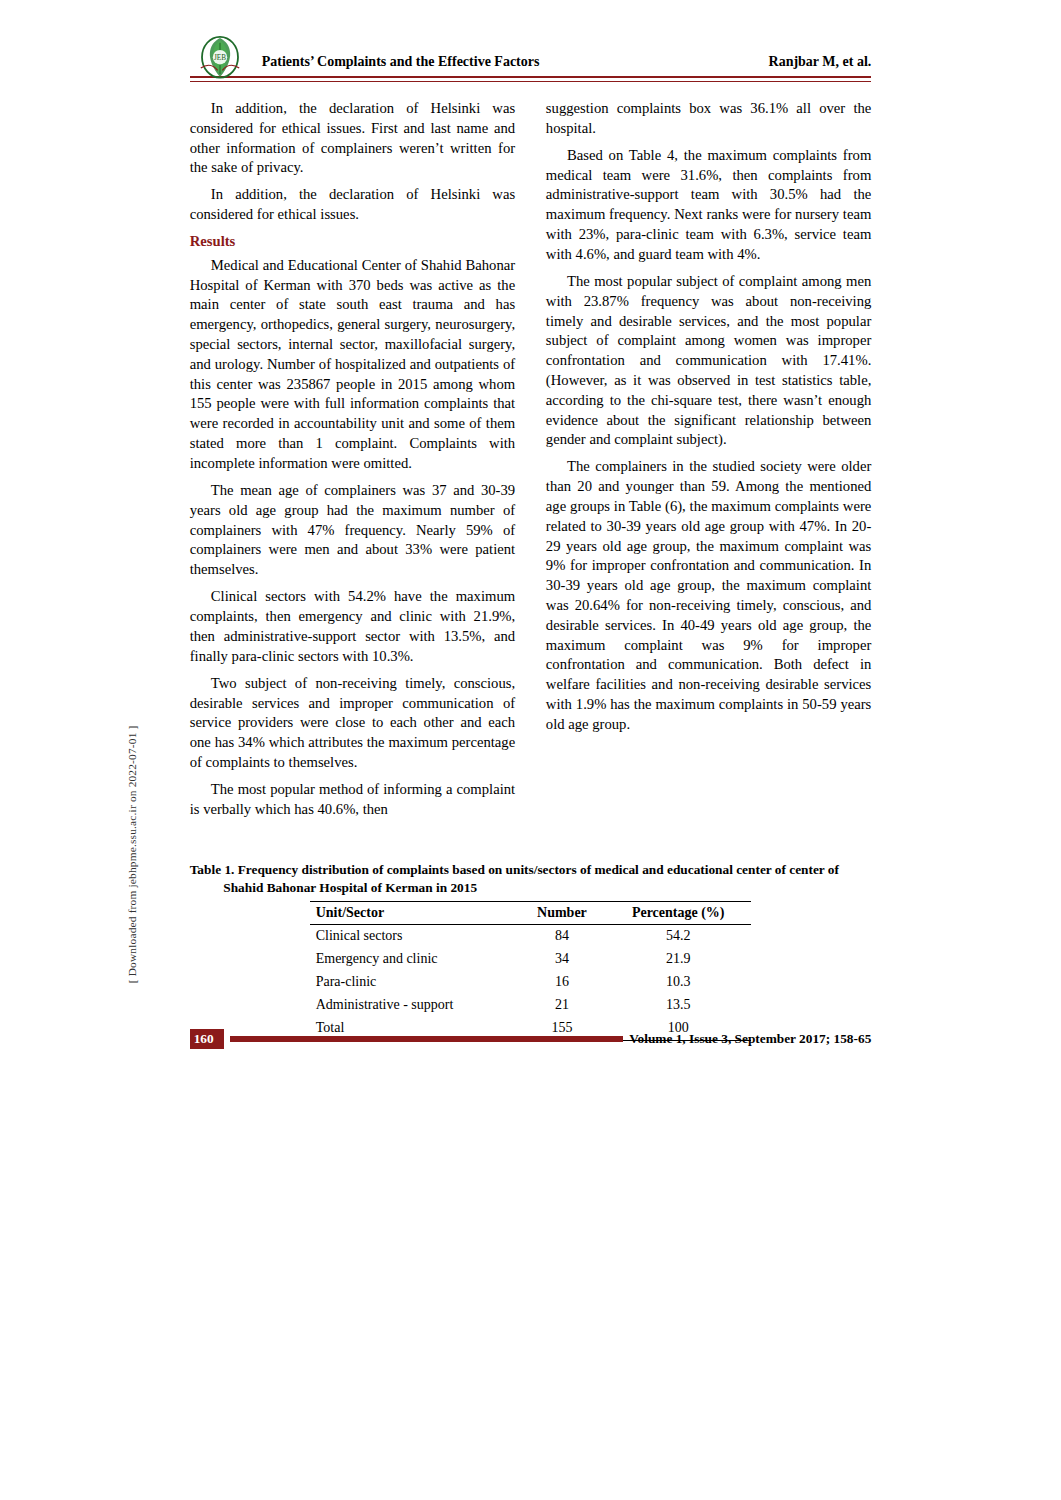JEB
Patients’ Complaints and the Effective Factors Ranjbar M, et al.
In addition, the declaration of Helsinki was considered for ethical issues. First and last name and other information of complainers weren’t written for the sake of privacy.
In addition, the declaration of Helsinki was considered for ethical issues.
Results
Medical and Educational Center of Shahid Bahonar Hospital of Kerman with 370 beds was active as the main center of state south east trauma and has emergency, orthopedics, general surgery, neurosurgery, special sectors, internal sector, maxillofacial surgery, and urology. Number of hospitalized and outpatients of this center was 235867 people in 2015 among whom 155 people were with full information complaints that were recorded in accountability unit and some of them stated more than 1 complaint. Complaints with incomplete information were omitted.
The mean age of complainers was 37 and 30-39 years old age group had the maximum number of complainers with 47% frequency. Nearly 59% of complainers were men and about 33% were patient themselves.
Clinical sectors with 54.2% have the maximum complaints, then emergency and clinic with 21.9%, then administrative-support sector with 13.5%, and finally para-clinic sectors with 10.3%.
Two subject of non-receiving timely, conscious, desirable services and improper communication of service providers were close to each other and each one has 34% which attributes the maximum percentage of complaints to themselves.
The most popular method of informing a complaint is verbally which has 40.6%, then
suggestion complaints box was 36.1% all over the hospital.
Based on Table 4, the maximum complaints from medical team were 31.6%, then complaints from administrative-support team with 30.5% had the maximum frequency. Next ranks were for nursery team with 23%, para-clinic team with 6.3%, service team with 4.6%, and guard team with 4%.
The most popular subject of complaint among men with 23.87% frequency was about non-receiving timely and desirable services, and the most popular subject of complaint among women was improper confrontation and communication with 17.41%. (However, as it was observed in test statistics table, according to the chi-square test, there wasn’t enough evidence about the significant relationship between gender and complaint subject).
The complainers in the studied society were older than 20 and younger than 59. Among the mentioned age groups in Table (6), the maximum complaints were related to 30-39 years old age group with 47%. In 20-29 years old age group, the maximum complaint was 9% for improper confrontation and communication. In 30-39 years old age group, the maximum complaint was 20.64% for non-receiving timely, conscious, and desirable services. In 40-49 years old age group, the maximum complaint was 9% for improper confrontation and communication. Both defect in welfare facilities and non-receiving desirable services with 1.9% has the maximum complaints in 50-59 years old age group.
Table 1. Frequency distribution of complaints based on units/sectors of medical and educational center of center of Shahid Bahonar Hospital of Kerman in 2015
| Unit/Sector | Number | Percentage (%) |
| --- | --- | --- |
| Clinical sectors | 84 | 54.2 |
| Emergency and clinic | 34 | 21.9 |
| Para-clinic | 16 | 10.3 |
| Administrative - support | 21 | 13.5 |
| Total | 155 | 100 |
[ Downloaded from jebhpme.ssu.ac.ir on 2022-07-01 ]
160 Volume 1, Issue 3, September 2017; 158-65